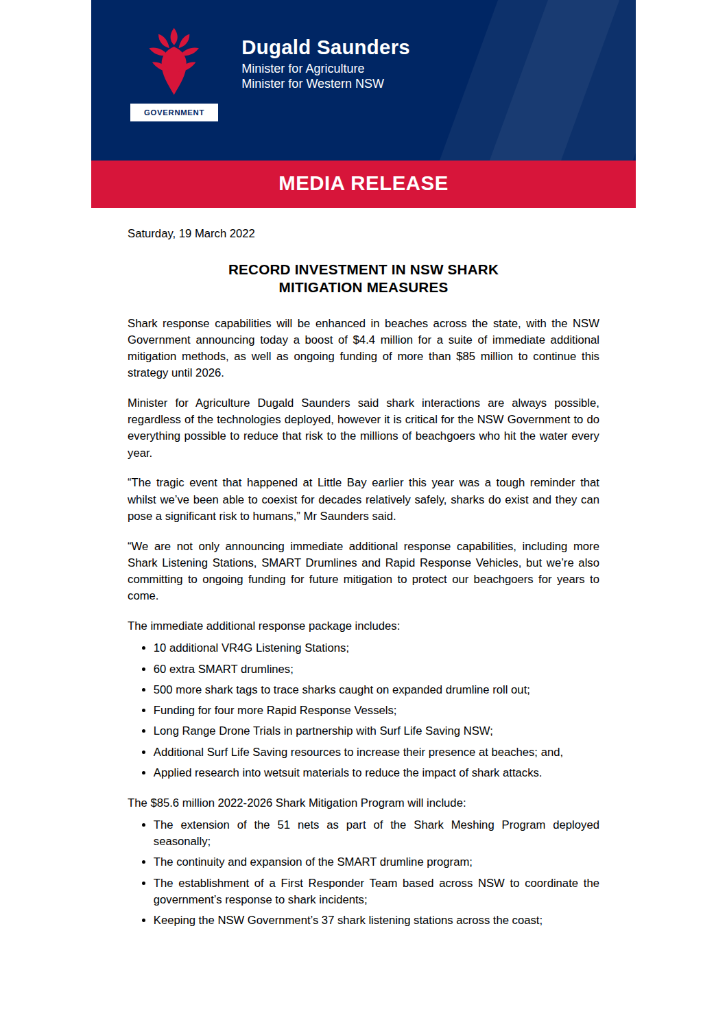GOVERNMENT
Dugald Saunders
Minister for Agriculture
Minister for Western NSW
MEDIA RELEASE
Saturday, 19 March 2022
RECORD INVESTMENT IN NSW SHARK
MITIGATION MEASURES
Shark response capabilities will be enhanced in beaches across the state, with the NSW Government announcing today a boost of $4.4 million for a suite of immediate additional mitigation methods, as well as ongoing funding of more than $85 million to continue this strategy until 2026.
Minister for Agriculture Dugald Saunders said shark interactions are always possible, regardless of the technologies deployed, however it is critical for the NSW Government to do everything possible to reduce that risk to the millions of beachgoers who hit the water every year.
“The tragic event that happened at Little Bay earlier this year was a tough reminder that whilst we’ve been able to coexist for decades relatively safely, sharks do exist and they can pose a significant risk to humans,” Mr Saunders said.
“We are not only announcing immediate additional response capabilities, including more Shark Listening Stations, SMART Drumlines and Rapid Response Vehicles, but we’re also committing to ongoing funding for future mitigation to protect our beachgoers for years to come.
The immediate additional response package includes:
10 additional VR4G Listening Stations;
60 extra SMART drumlines;
500 more shark tags to trace sharks caught on expanded drumline roll out;
Funding for four more Rapid Response Vessels;
Long Range Drone Trials in partnership with Surf Life Saving NSW;
Additional Surf Life Saving resources to increase their presence at beaches; and,
Applied research into wetsuit materials to reduce the impact of shark attacks.
The $85.6 million 2022-2026 Shark Mitigation Program will include:
The extension of the 51 nets as part of the Shark Meshing Program deployed seasonally;
The continuity and expansion of the SMART drumline program;
The establishment of a First Responder Team based across NSW to coordinate the government’s response to shark incidents;
Keeping the NSW Government’s 37 shark listening stations across the coast;